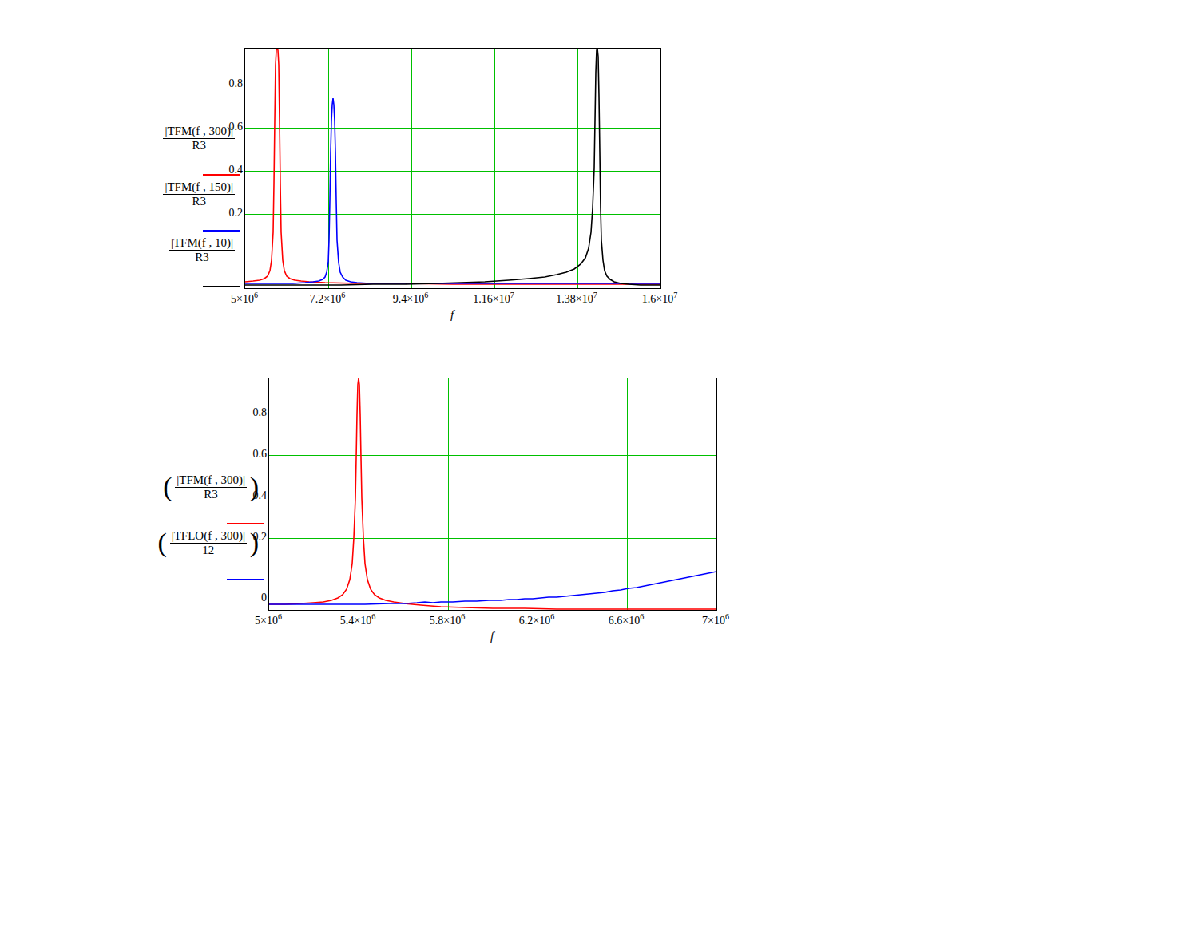|TFM(f , 300)| R3
|TFM(f , 150)| R3
|TFM(f , 10)| R3
0.8 0.6 0.4 0.2
5×106 7.2×106 9.4×106 1.16×107 1.38×107 1.6×107
f
( |TFM(f , 300)| R3 )
( |TFLO(f , 300)| 12 )
0.8 0.6 0.4 0.2 0
5×106 5.4×106 5.8×106 6.2×106 6.6×106 7×106
f